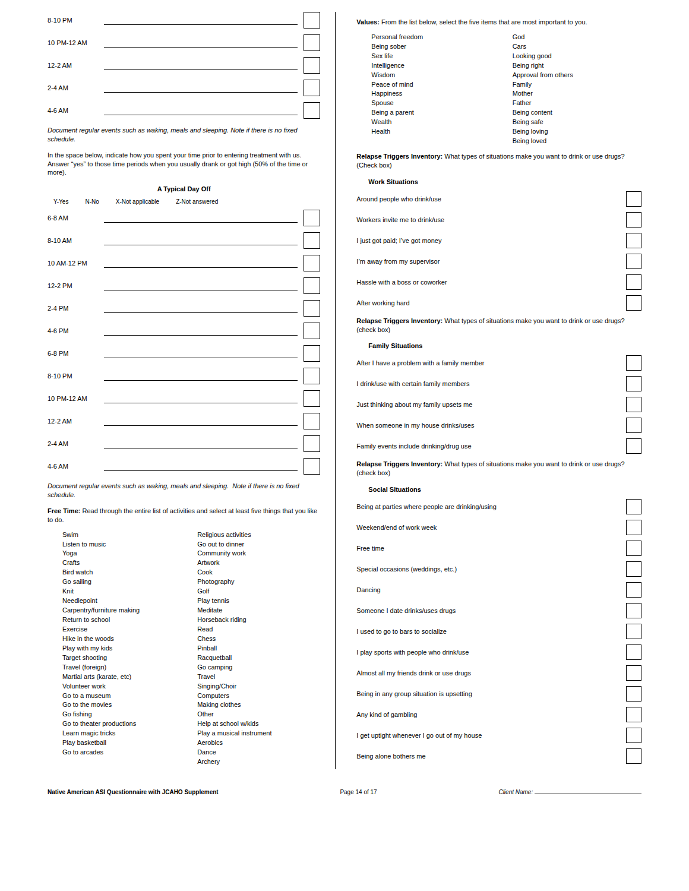8-10 PM
10 PM-12 AM
12-2 AM
2-4 AM
4-6 AM
Document regular events such as waking, meals and sleeping. Note if there is no fixed schedule.
In the space below, indicate how you spent your time prior to entering treatment with us. Answer “yes” to those time periods when you usually drank or got high (50% of the time or more).
A Typical Day Off
Y-Yes N-No X-Not applicable Z-Not answered
6-8 AM
8-10 AM
10 AM-12 PM
12-2 PM
2-4 PM
4-6 PM
6-8 PM
8-10 PM
10 PM-12 AM
12-2 AM
2-4 AM
4-6 AM
Document regular events such as waking, meals and sleeping. Note if there is no fixed schedule.
Free Time: Read through the entire list of activities and select at least five things that you like to do.
Swim
Listen to music
Yoga
Crafts
Bird watch
Go sailing
Knit
Needlepoint
Carpentry/furniture making
Return to school
Exercise
Hike in the woods
Play with my kids
Target shooting
Travel (foreign)
Martial arts (karate, etc)
Volunteer work
Go to a museum
Go to the movies
Go fishing
Go to theater productions
Learn magic tricks
Play basketball
Go to arcades
Religious activities
Go out to dinner
Community work
Artwork
Cook
Photography
Golf
Play tennis
Meditate
Horseback riding
Read
Chess
Pinball
Racquetball
Go camping
Travel
Singing/Choir
Computers
Making clothes
Other
Help at school w/kids
Play a musical instrument
Aerobics
Dance
Archery
Values: From the list below, select the five items that are most important to you.
Personal freedom
Being sober
Sex life
Intelligence
Wisdom
Peace of mind
Happiness
Spouse
Being a parent
Wealth
Health
God
Cars
Looking good
Being right
Approval from others
Family
Mother
Father
Being content
Being safe
Being loving
Being loved
Relapse Triggers Inventory: What types of situations make you want to drink or use drugs? (Check box)
Work Situations
Around people who drink/use
Workers invite me to drink/use
I just got paid; I’ve got money
I’m away from my supervisor
Hassle with a boss or coworker
After working hard
Relapse Triggers Inventory: What types of situations make you want to drink or use drugs? (check box)
Family Situations
After I have a problem with a family member
I drink/use with certain family members
Just thinking about my family upsets me
When someone in my house drinks/uses
Family events include drinking/drug use
Relapse Triggers Inventory: What types of situations make you want to drink or use drugs? (check box)
Social Situations
Being at parties where people are drinking/using
Weekend/end of work week
Free time
Special occasions (weddings, etc.)
Dancing
Someone I date drinks/uses drugs
I used to go to bars to socialize
I play sports with people who drink/use
Almost all my friends drink or use drugs
Being in any group situation is upsetting
Any kind of gambling
I get uptight whenever I go out of my house
Being alone bothers me
Native American ASI Questionnaire with JCAHO Supplement
Page 14 of 17
Client Name: